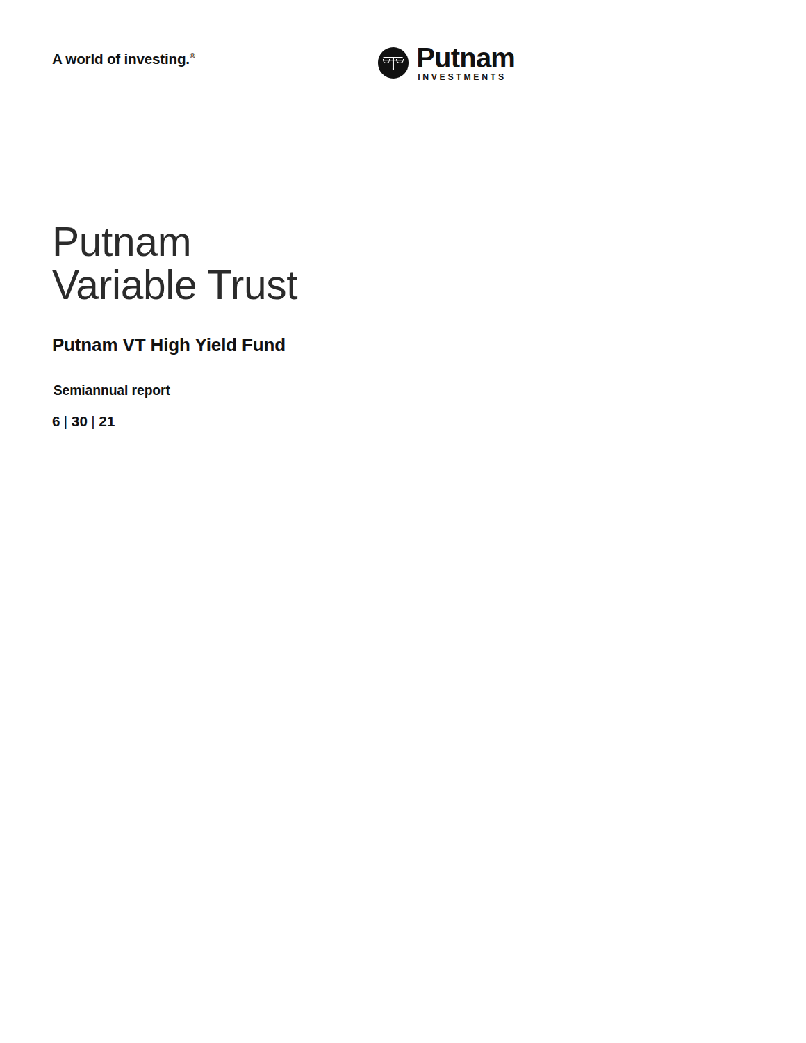A world of investing.®
Putnam INVESTMENTS
Putnam
Variable Trust
Putnam VT High Yield Fund
Semiannual report
6|30|21